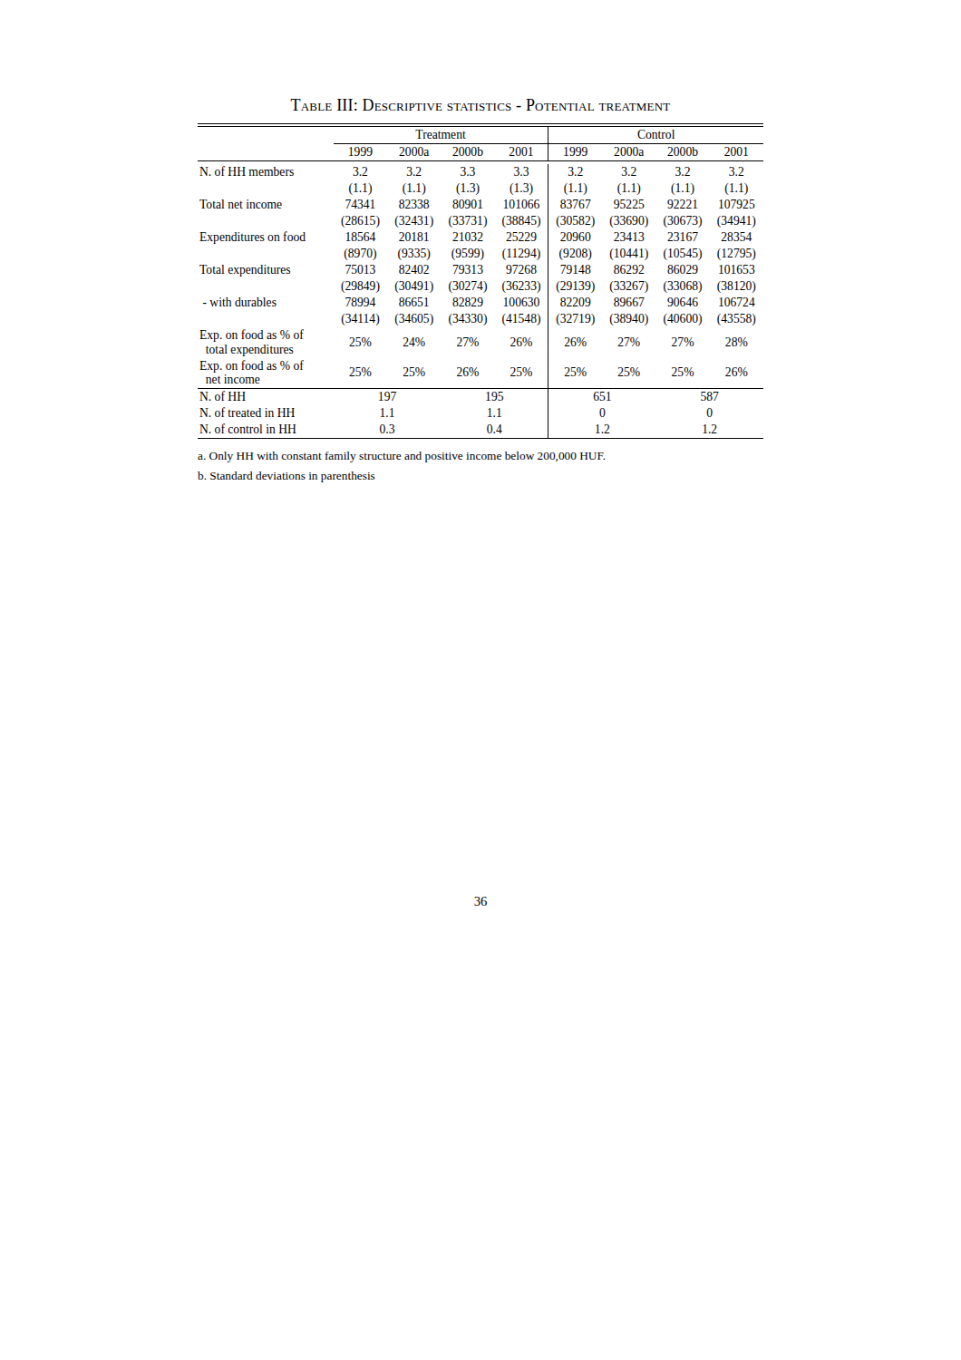Table III: Descriptive statistics - Potential treatment
| | Treatment | Control |
| | 1999 | 2000a | 2000b | 2001 | 1999 | 2000a | 2000b | 2001 |
| N. of HH members | 3.2 | 3.2 | 3.3 | 3.3 | 3.2 | 3.2 | 3.2 | 3.2 |
| | (1.1) | (1.1) | (1.3) | (1.3) | (1.1) | (1.1) | (1.1) | (1.1) |
| Total net income | 74341 | 82338 | 80901 | 101066 | 83767 | 95225 | 92221 | 107925 |
| | (28615) | (32431) | (33731) | (38845) | (30582) | (33690) | (30673) | (34941) |
| Expenditures on food | 18564 | 20181 | 21032 | 25229 | 20960 | 23413 | 23167 | 28354 |
| | (8970) | (9335) | (9599) | (11294) | (9208) | (10441) | (10545) | (12795) |
| Total expenditures | 75013 | 82402 | 79313 | 97268 | 79148 | 86292 | 86029 | 101653 |
| | (29849) | (30491) | (30274) | (36233) | (29139) | (33267) | (33068) | (38120) |
| - with durables | 78994 | 86651 | 82829 | 100630 | 82209 | 89667 | 90646 | 106724 |
| | (34114) | (34605) | (34330) | (41548) | (32719) | (38940) | (40600) | (43558) |
| Exp. on food as % of total expenditures | 25% | 24% | 27% | 26% | 26% | 27% | 27% | 28% |
| Exp. on food as % of net income | 25% | 25% | 26% | 25% | 25% | 25% | 25% | 26% |
| N. of HH | 197 | 195 | 651 | 587 |
| N. of treated in HH | 1.1 | 1.1 | 0 | 0 |
| N. of control in HH | 0.3 | 0.4 | 1.2 | 1.2 |
a. Only HH with constant family structure and positive income below 200,000 HUF.
b. Standard deviations in parenthesis
36